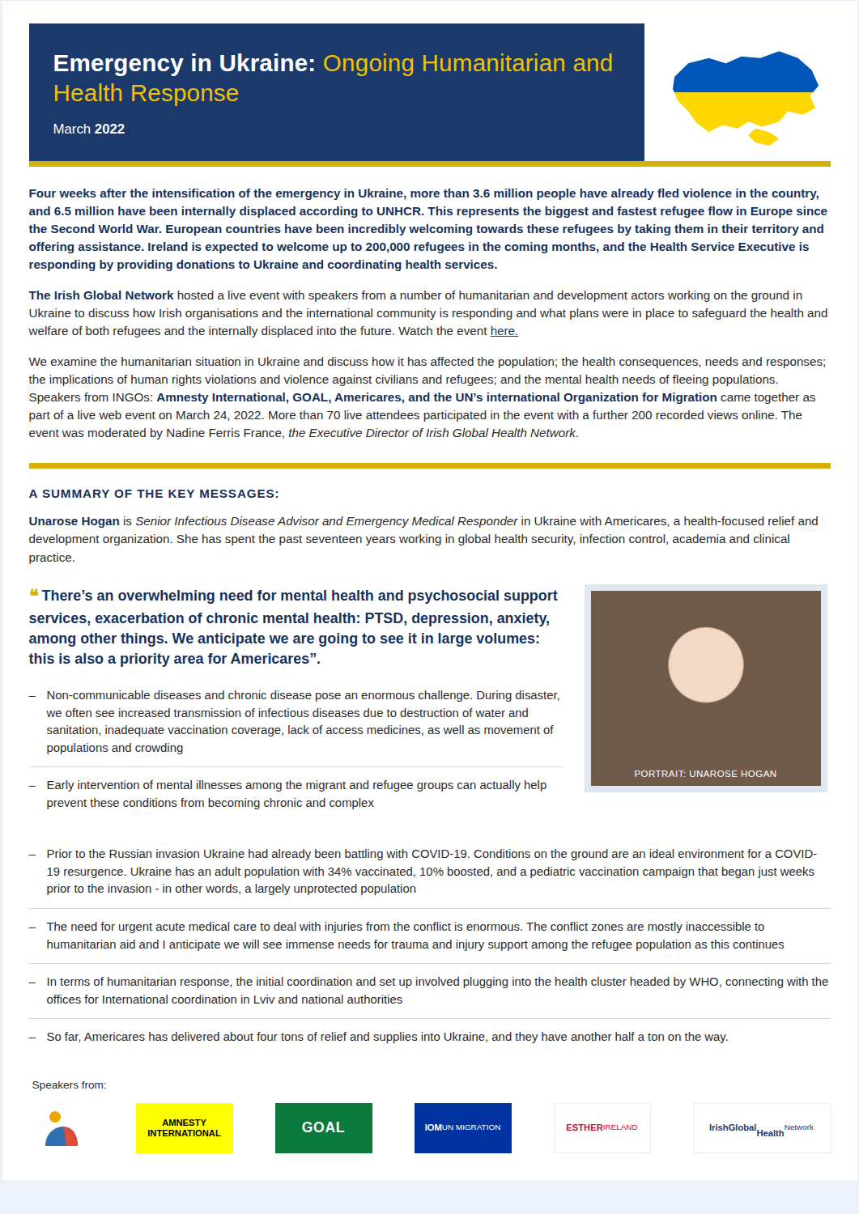Emergency in Ukraine: Ongoing Humanitarian and Health Response
March 2022
Four weeks after the intensification of the emergency in Ukraine, more than 3.6 million people have already fled violence in the country, and 6.5 million have been internally displaced according to UNHCR. This represents the biggest and fastest refugee flow in Europe since the Second World War. European countries have been incredibly welcoming towards these refugees by taking them in their territory and offering assistance. Ireland is expected to welcome up to 200,000 refugees in the coming months, and the Health Service Executive is responding by providing donations to Ukraine and coordinating health services.
The Irish Global Network hosted a live event with speakers from a number of humanitarian and development actors working on the ground in Ukraine to discuss how Irish organisations and the international community is responding and what plans were in place to safeguard the health and welfare of both refugees and the internally displaced into the future. Watch the event here.
We examine the humanitarian situation in Ukraine and discuss how it has affected the population; the health consequences, needs and responses; the implications of human rights violations and violence against civilians and refugees; and the mental health needs of fleeing populations. Speakers from INGOs: Amnesty International, GOAL, Americares, and the UN’s international Organization for Migration came together as part of a live web event on March 24, 2022. More than 70 live attendees participated in the event with a further 200 recorded views online. The event was moderated by Nadine Ferris France, the Executive Director of Irish Global Health Network.
A summary of the key messages:
Unarose Hogan is Senior Infectious Disease Advisor and Emergency Medical Responder in Ukraine with Americares, a health-focused relief and development organization. She has spent the past seventeen years working in global health security, infection control, academia and clinical practice.
❝There’s an overwhelming need for mental health and psychosocial support services, exacerbation of chronic mental health: PTSD, depression, anxiety, among other things. We anticipate we are going to see it in large volumes: this is also a priority area for Americares”.
Non-communicable diseases and chronic disease pose an enormous challenge. During disaster, we often see increased transmission of infectious diseases due to destruction of water and sanitation, inadequate vaccination coverage, lack of access medicines, as well as movement of populations and crowding
Early intervention of mental illnesses among the migrant and refugee groups can actually help prevent these conditions from becoming chronic and complex
Portrait: Unarose Hogan
Prior to the Russian invasion Ukraine had already been battling with COVID-19. Conditions on the ground are an ideal environment for a COVID-19 resurgence. Ukraine has an adult population with 34% vaccinated, 10% boosted, and a pediatric vaccination campaign that began just weeks prior to the invasion - in other words, a largely unprotected population
The need for urgent acute medical care to deal with injuries from the conflict is enormous. The conflict zones are mostly inaccessible to humanitarian aid and I anticipate we will see immense needs for trauma and injury support among the refugee population as this continues
In terms of humanitarian response, the initial coordination and set up involved plugging into the health cluster headed by WHO, connecting with the offices for International coordination in Lviv and national authorities
So far, Americares has delivered about four tons of relief and supplies into Ukraine, and they have another half a ton on the way.
Speakers from:
AMNESTY
INTERNATIONAL
GOAL
IOM
UN MIGRATION
ESTHER
IRELAND
Irish Global
Health
Network